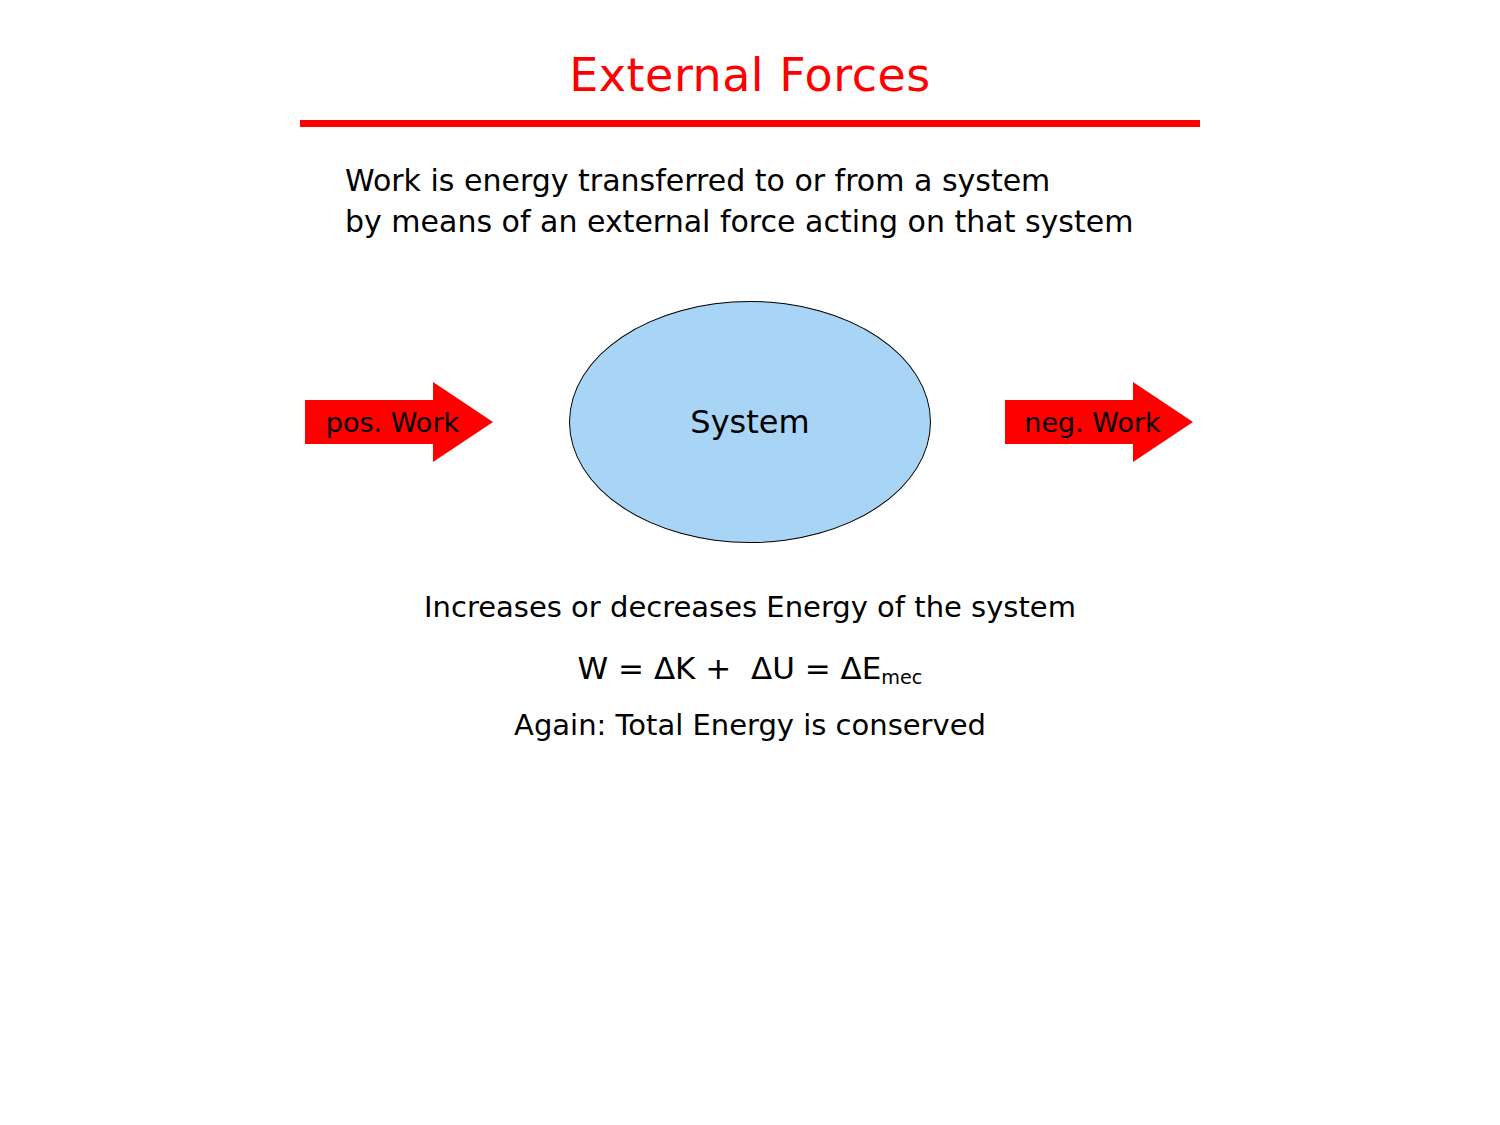External Forces
Work is energy transferred to or from a system
by means of an external force acting on that system
System
pos. Work
neg. Work
Increases or decreases Energy of the system
W = ΔK + ΔU = ΔEmec
Again: Total Energy is conserved